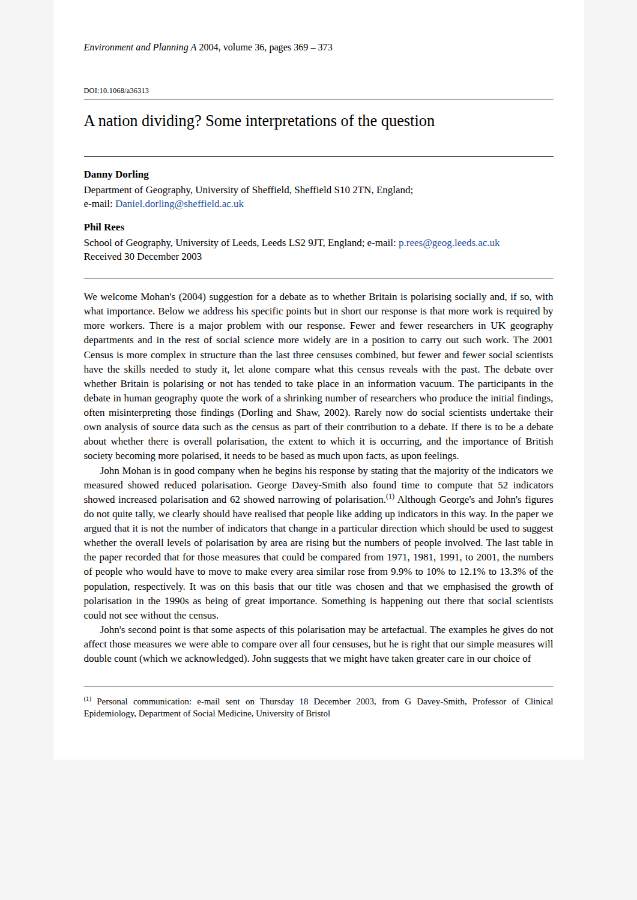Environment and Planning A 2004, volume 36, pages 369 – 373
DOI:10.1068/a36313
A nation dividing? Some interpretations of the question
Danny Dorling
Department of Geography, University of Sheffield, Sheffield S10 2TN, England;
e-mail: Daniel.dorling@sheffield.ac.uk
Phil Rees
School of Geography, University of Leeds, Leeds LS2 9JT, England; e-mail: p.rees@geog.leeds.ac.uk
Received 30 December 2003
We welcome Mohan's (2004) suggestion for a debate as to whether Britain is polarising socially and, if so, with what importance. Below we address his specific points but in short our response is that more work is required by more workers. There is a major problem with our response. Fewer and fewer researchers in UK geography departments and in the rest of social science more widely are in a position to carry out such work. The 2001 Census is more complex in structure than the last three censuses combined, but fewer and fewer social scientists have the skills needed to study it, let alone compare what this census reveals with the past. The debate over whether Britain is polarising or not has tended to take place in an information vacuum. The participants in the debate in human geography quote the work of a shrinking number of researchers who produce the initial findings, often misinterpreting those findings (Dorling and Shaw, 2002). Rarely now do social scientists undertake their own analysis of source data such as the census as part of their contribution to a debate. If there is to be a debate about whether there is overall polarisation, the extent to which it is occurring, and the importance of British society becoming more polarised, it needs to be based as much upon facts, as upon feelings.
John Mohan is in good company when he begins his response by stating that the majority of the indicators we measured showed reduced polarisation. George Davey-Smith also found time to compute that 52 indicators showed increased polarisation and 62 showed narrowing of polarisation.(1) Although George's and John's figures do not quite tally, we clearly should have realised that people like adding up indicators in this way. In the paper we argued that it is not the number of indicators that change in a particular direction which should be used to suggest whether the overall levels of polarisation by area are rising but the numbers of people involved. The last table in the paper recorded that for those measures that could be compared from 1971, 1981, 1991, to 2001, the numbers of people who would have to move to make every area similar rose from 9.9% to 10% to 12.1% to 13.3% of the population, respectively. It was on this basis that our title was chosen and that we emphasised the growth of polarisation in the 1990s as being of great importance. Something is happening out there that social scientists could not see without the census.
John's second point is that some aspects of this polarisation may be artefactual. The examples he gives do not affect those measures we were able to compare over all four censuses, but he is right that our simple measures will double count (which we acknowledged). John suggests that we might have taken greater care in our choice of
(1) Personal communication: e-mail sent on Thursday 18 December 2003, from G Davey-Smith, Professor of Clinical Epidemiology, Department of Social Medicine, University of Bristol